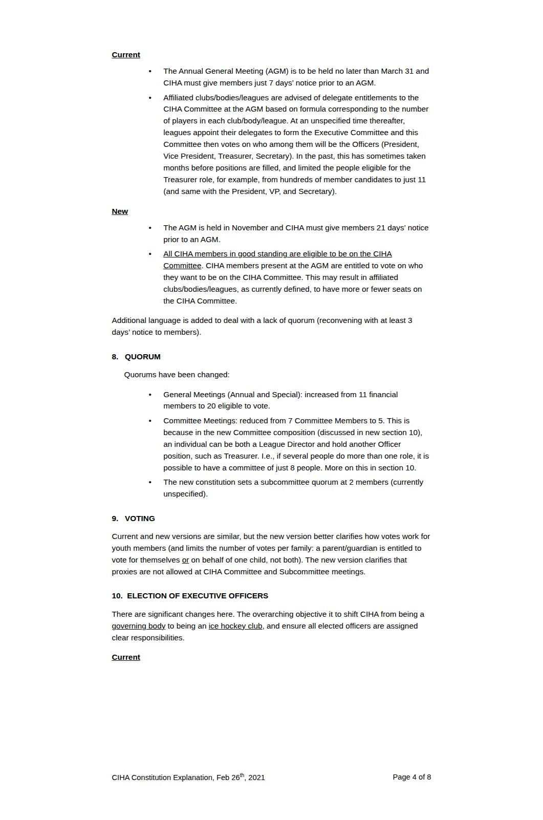Current
The Annual General Meeting (AGM) is to be held no later than March 31 and CIHA must give members just 7 days’ notice prior to an AGM.
Affiliated clubs/bodies/leagues are advised of delegate entitlements to the CIHA Committee at the AGM based on formula corresponding to the number of players in each club/body/league. At an unspecified time thereafter, leagues appoint their delegates to form the Executive Committee and this Committee then votes on who among them will be the Officers (President, Vice President, Treasurer, Secretary). In the past, this has sometimes taken months before positions are filled, and limited the people eligible for the Treasurer role, for example, from hundreds of member candidates to just 11 (and same with the President, VP, and Secretary).
New
The AGM is held in November and CIHA must give members 21 days’ notice prior to an AGM.
All CIHA members in good standing are eligible to be on the CIHA Committee. CIHA members present at the AGM are entitled to vote on who they want to be on the CIHA Committee. This may result in affiliated clubs/bodies/leagues, as currently defined, to have more or fewer seats on the CIHA Committee.
Additional language is added to deal with a lack of quorum (reconvening with at least 3 days’ notice to members).
8. QUORUM
Quorums have been changed:
General Meetings (Annual and Special): increased from 11 financial members to 20 eligible to vote.
Committee Meetings: reduced from 7 Committee Members to 5. This is because in the new Committee composition (discussed in new section 10), an individual can be both a League Director and hold another Officer position, such as Treasurer. I.e., if several people do more than one role, it is possible to have a committee of just 8 people. More on this in section 10.
The new constitution sets a subcommittee quorum at 2 members (currently unspecified).
9. VOTING
Current and new versions are similar, but the new version better clarifies how votes work for youth members (and limits the number of votes per family: a parent/guardian is entitled to vote for themselves or on behalf of one child, not both). The new version clarifies that proxies are not allowed at CIHA Committee and Subcommittee meetings.
10. ELECTION OF EXECUTIVE OFFICERS
There are significant changes here. The overarching objective it to shift CIHA from being a governing body to being an ice hockey club, and ensure all elected officers are assigned clear responsibilities.
Current
CIHA Constitution Explanation, Feb 26th, 2021 Page 4 of 8